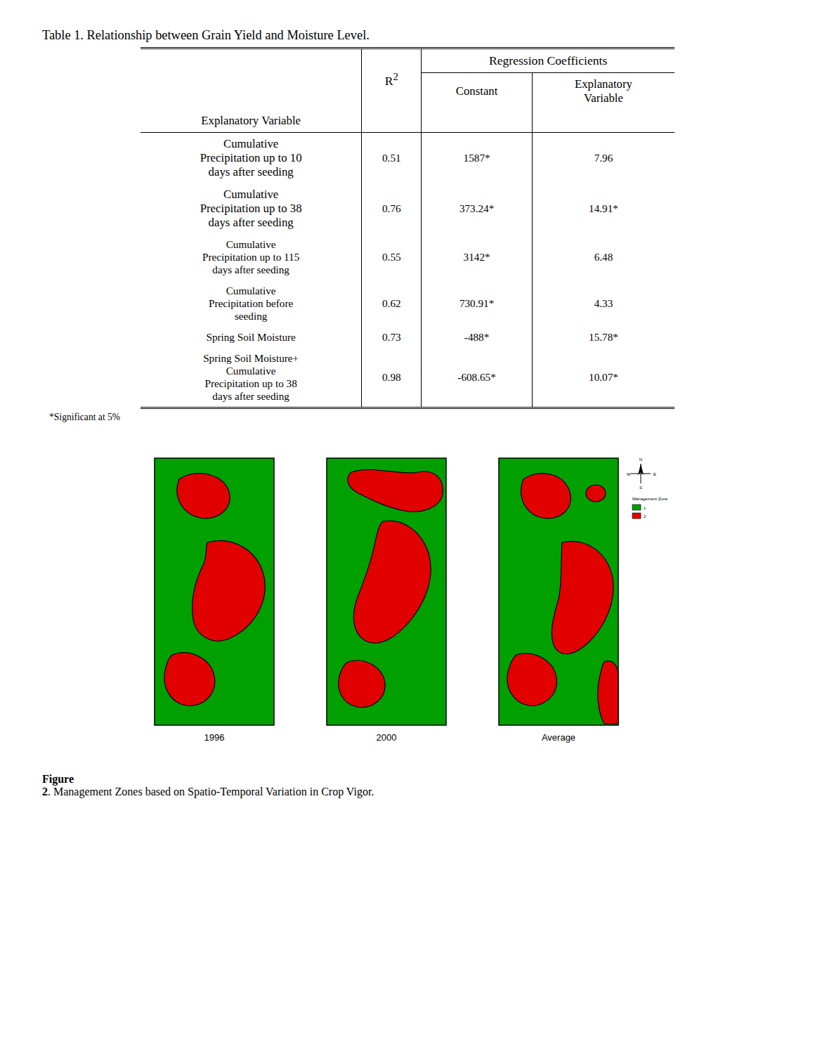Table 1. Relationship between Grain Yield and Moisture Level.
| | R 2 | Regression Coefficients |
| --- | --- | --- |
| Constant | Explanatory Variable |
| Explanatory Variable | | | |
| Cumulative Precipitation up to 10 days after seeding | 0.51 | 1587* | 7.96 |
| Cumulative Precipitation up to 38 days after seeding | 0.76 | 373.24* | 14.91* |
| Cumulative Precipitation up to 115 days after seeding | 0.55 | 3142* | 6.48 |
| Cumulative Precipitation before seeding | 0.62 | 730.91* | 4.33 |
| Spring Soil Moisture | 0.73 | -488* | 15.78* |
| Spring Soil Moisture+ Cumulative Precipitation up to 38 days after seeding | 0.98 | -608.65* | 10.07* |
*Significant at 5%
1996 2000 Average N E W S Management Zone 1 2
Figure
2. Management Zones based on Spatio-Temporal Variation in Crop Vigor.